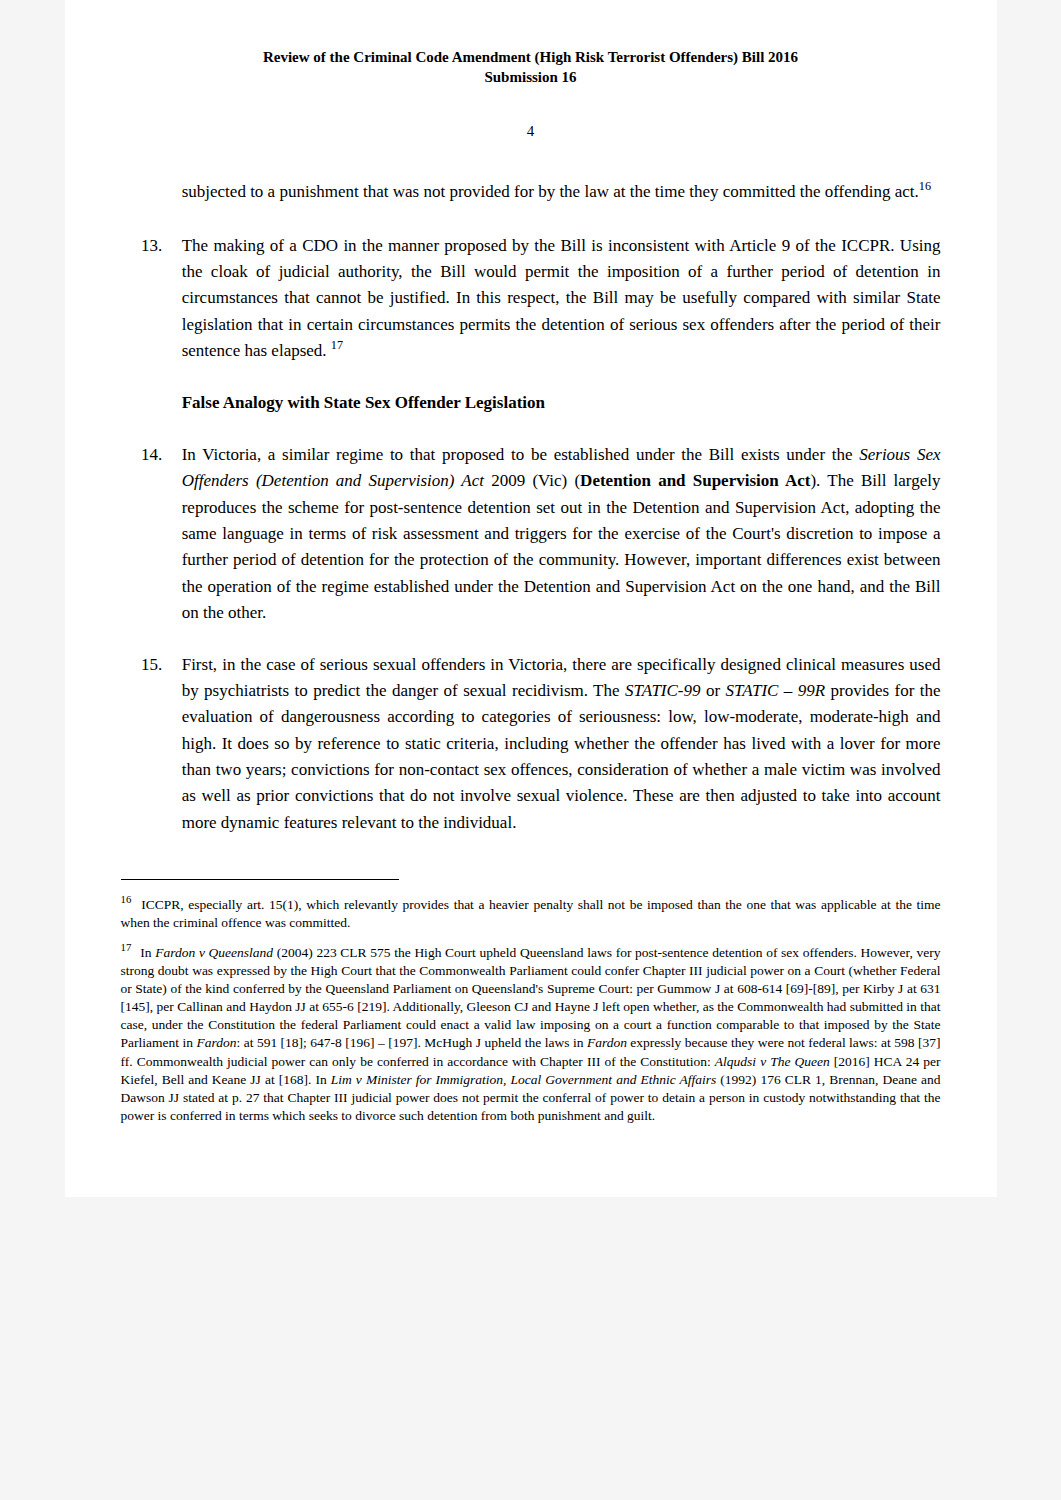Review of the Criminal Code Amendment (High Risk Terrorist Offenders) Bill 2016
Submission 16
4
subjected to a punishment that was not provided for by the law at the time they committed the offending act.16
13.
The making of a CDO in the manner proposed by the Bill is inconsistent with Article 9 of the ICCPR. Using the cloak of judicial authority, the Bill would permit the imposition of a further period of detention in circumstances that cannot be justified. In this respect, the Bill may be usefully compared with similar State legislation that in certain circumstances permits the detention of serious sex offenders after the period of their sentence has elapsed. 17
False Analogy with State Sex Offender Legislation
14.
In Victoria, a similar regime to that proposed to be established under the Bill exists under the Serious Sex Offenders (Detention and Supervision) Act 2009 (Vic) (Detention and Supervision Act). The Bill largely reproduces the scheme for post-sentence detention set out in the Detention and Supervision Act, adopting the same language in terms of risk assessment and triggers for the exercise of the Court's discretion to impose a further period of detention for the protection of the community. However, important differences exist between the operation of the regime established under the Detention and Supervision Act on the one hand, and the Bill on the other.
15.
First, in the case of serious sexual offenders in Victoria, there are specifically designed clinical measures used by psychiatrists to predict the danger of sexual recidivism. The STATIC-99 or STATIC – 99R provides for the evaluation of dangerousness according to categories of seriousness: low, low-moderate, moderate-high and high. It does so by reference to static criteria, including whether the offender has lived with a lover for more than two years; convictions for non-contact sex offences, consideration of whether a male victim was involved as well as prior convictions that do not involve sexual violence. These are then adjusted to take into account more dynamic features relevant to the individual.
16 ICCPR, especially art. 15(1), which relevantly provides that a heavier penalty shall not be imposed than the one that was applicable at the time when the criminal offence was committed.
17 In Fardon v Queensland (2004) 223 CLR 575 the High Court upheld Queensland laws for post-sentence detention of sex offenders. However, very strong doubt was expressed by the High Court that the Commonwealth Parliament could confer Chapter III judicial power on a Court (whether Federal or State) of the kind conferred by the Queensland Parliament on Queensland's Supreme Court: per Gummow J at 608-614 [69]-[89], per Kirby J at 631 [145], per Callinan and Haydon JJ at 655-6 [219]. Additionally, Gleeson CJ and Hayne J left open whether, as the Commonwealth had submitted in that case, under the Constitution the federal Parliament could enact a valid law imposing on a court a function comparable to that imposed by the State Parliament in Fardon: at 591 [18]; 647-8 [196] – [197]. McHugh J upheld the laws in Fardon expressly because they were not federal laws: at 598 [37] ff. Commonwealth judicial power can only be conferred in accordance with Chapter III of the Constitution: Alqudsi v The Queen [2016] HCA 24 per Kiefel, Bell and Keane JJ at [168]. In Lim v Minister for Immigration, Local Government and Ethnic Affairs (1992) 176 CLR 1, Brennan, Deane and Dawson JJ stated at p. 27 that Chapter III judicial power does not permit the conferral of power to detain a person in custody notwithstanding that the power is conferred in terms which seeks to divorce such detention from both punishment and guilt.